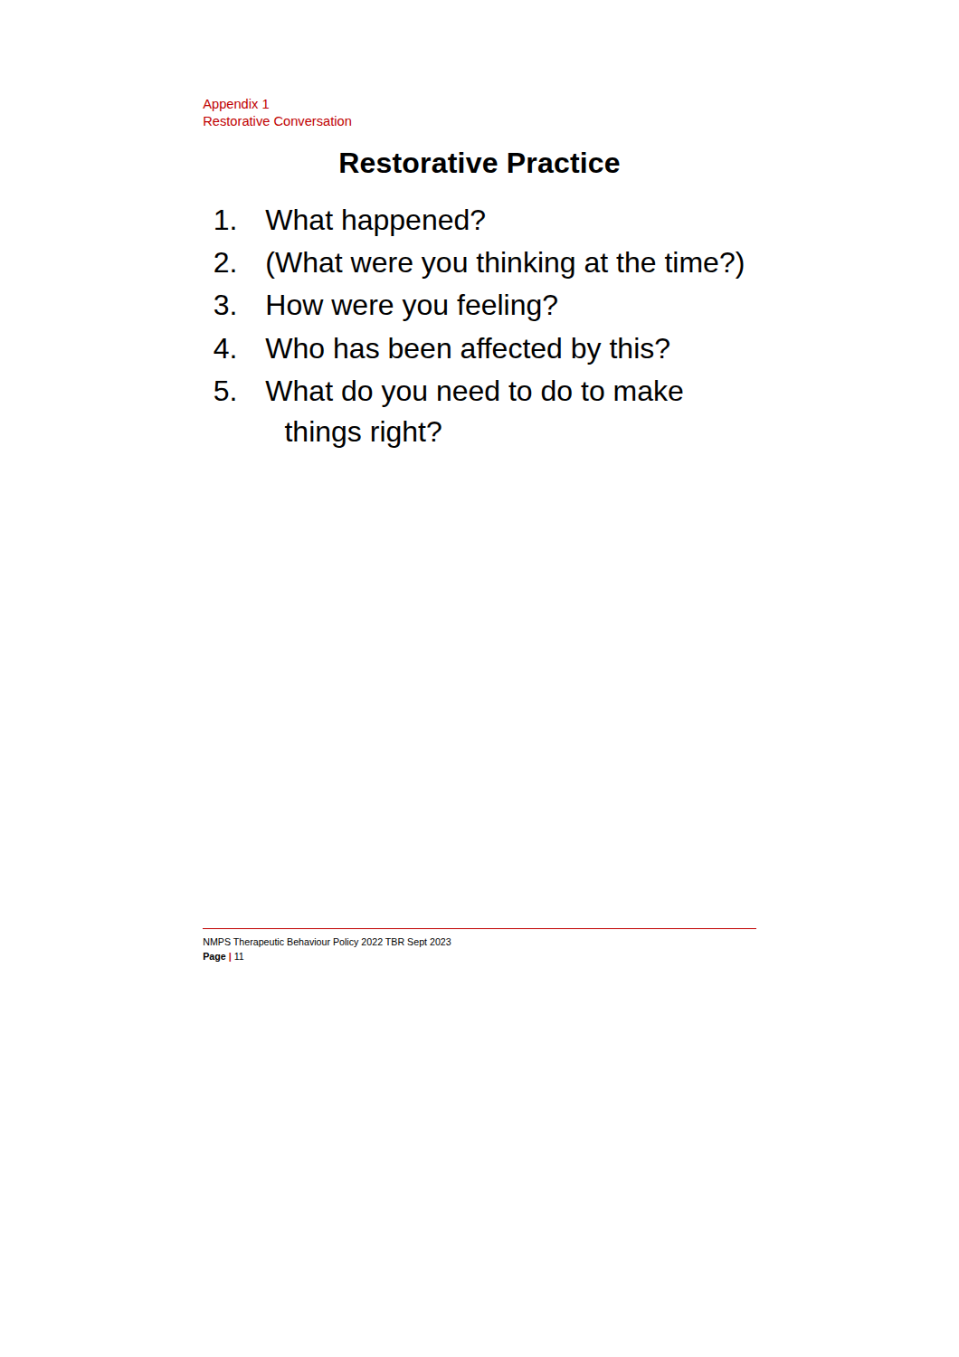Appendix 1
Restorative Conversation
Restorative Practice
1. What happened?
2.(What were you thinking at the time?)
3. How were you feeling?
4. Who has been affected by this?
5. What do you need to do to make things right?
NMPS Therapeutic Behaviour Policy 2022 TBR Sept 2023
Page | 11